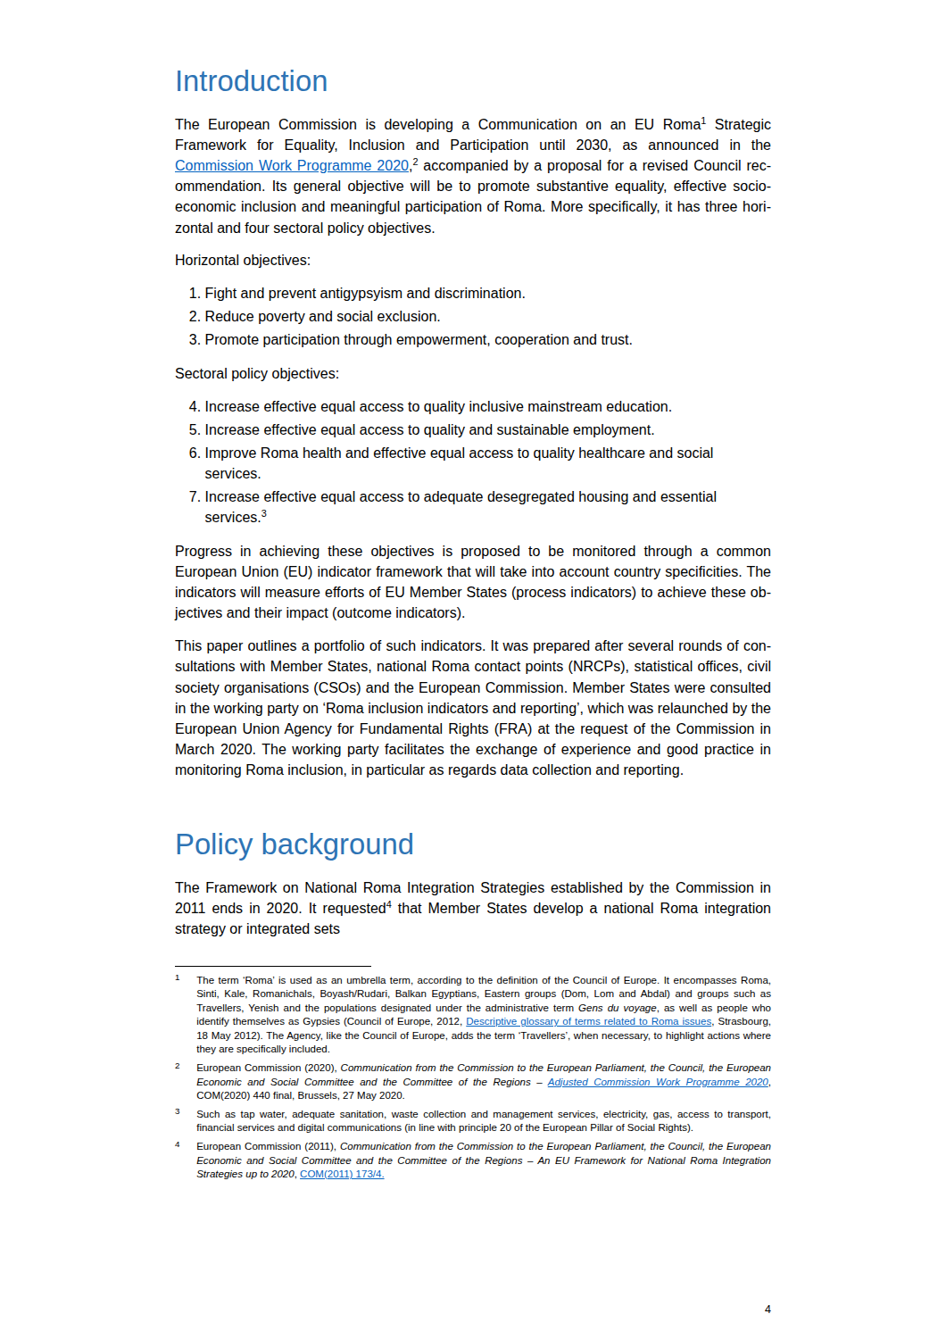Introduction
The European Commission is developing a Communication on an EU Roma1 Strategic Framework for Equality, Inclusion and Participation until 2030, as announced in the Commission Work Programme 2020,2 accompanied by a proposal for a revised Council recommendation. Its general objective will be to promote substantive equality, effective socio-economic inclusion and meaningful participation of Roma. More specifically, it has three horizontal and four sectoral policy objectives.
Horizontal objectives:
Fight and prevent antigypsyism and discrimination.
Reduce poverty and social exclusion.
Promote participation through empowerment, cooperation and trust.
Sectoral policy objectives:
Increase effective equal access to quality inclusive mainstream education.
Increase effective equal access to quality and sustainable employment.
Improve Roma health and effective equal access to quality healthcare and social services.
Increase effective equal access to adequate desegregated housing and essential services.3
Progress in achieving these objectives is proposed to be monitored through a common European Union (EU) indicator framework that will take into account country specificities. The indicators will measure efforts of EU Member States (process indicators) to achieve these objectives and their impact (outcome indicators).
This paper outlines a portfolio of such indicators. It was prepared after several rounds of consultations with Member States, national Roma contact points (NRCPs), statistical offices, civil society organisations (CSOs) and the European Commission. Member States were consulted in the working party on ‘Roma inclusion indicators and reporting’, which was relaunched by the European Union Agency for Fundamental Rights (FRA) at the request of the Commission in March 2020. The working party facilitates the exchange of experience and good practice in monitoring Roma inclusion, in particular as regards data collection and reporting.
Policy background
The Framework on National Roma Integration Strategies established by the Commission in 2011 ends in 2020. It requested4 that Member States develop a national Roma integration strategy or integrated sets
The term ‘Roma’ is used as an umbrella term, according to the definition of the Council of Europe. It encompasses Roma, Sinti, Kale, Romanichals, Boyash/Rudari, Balkan Egyptians, Eastern groups (Dom, Lom and Abdal) and groups such as Travellers, Yenish and the populations designated under the administrative term Gens du voyage, as well as people who identify themselves as Gypsies (Council of Europe, 2012, Descriptive glossary of terms related to Roma issues, Strasbourg, 18 May 2012). The Agency, like the Council of Europe, adds the term ‘Travellers’, when necessary, to highlight actions where they are specifically included.
European Commission (2020), Communication from the Commission to the European Parliament, the Council, the European Economic and Social Committee and the Committee of the Regions – Adjusted Commission Work Programme 2020, COM(2020) 440 final, Brussels, 27 May 2020.
Such as tap water, adequate sanitation, waste collection and management services, electricity, gas, access to transport, financial services and digital communications (in line with principle 20 of the European Pillar of Social Rights).
European Commission (2011), Communication from the Commission to the European Parliament, the Council, the European Economic and Social Committee and the Committee of the Regions – An EU Framework for National Roma Integration Strategies up to 2020, COM(2011) 173/4.
4